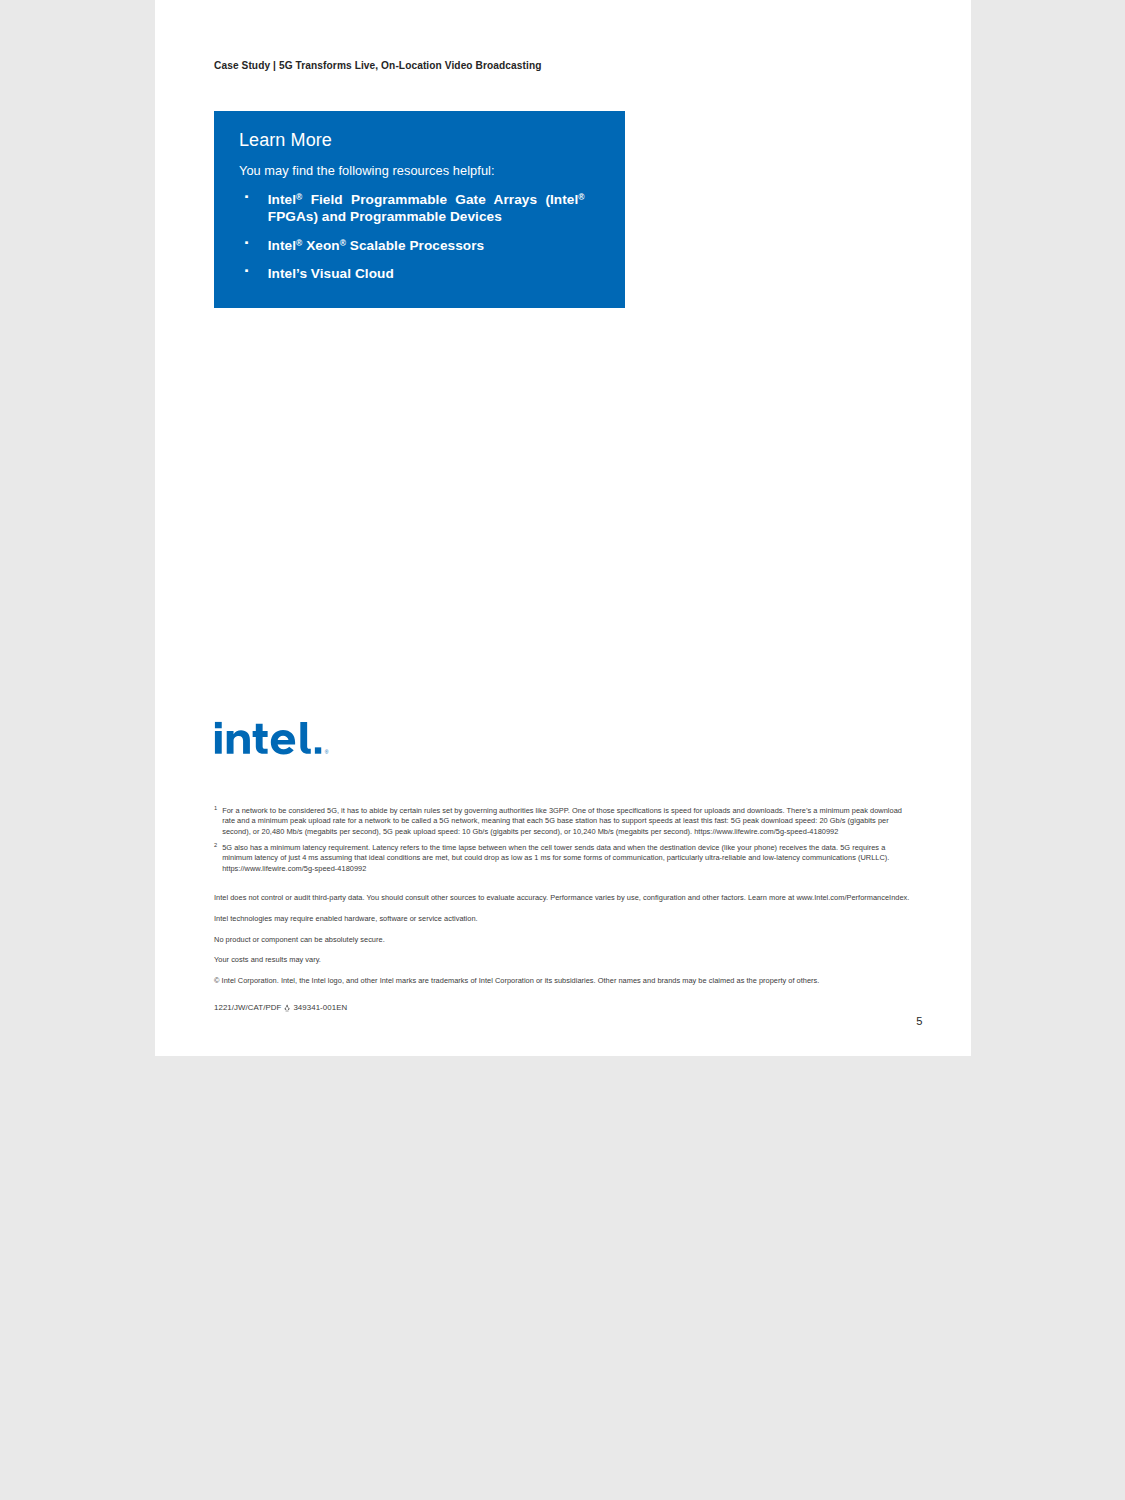Case Study | 5G Transforms Live, On-Location Video Broadcasting
Learn More
You may find the following resources helpful:
Intel® Field Programmable Gate Arrays (Intel® FPGAs) and Programmable Devices
Intel® Xeon® Scalable Processors
Intel’s Visual Cloud
®
For a network to be considered 5G, it has to abide by certain rules set by governing authorities like 3GPP. One of those specifications is speed for uploads and downloads. There’s a minimum peak download rate and a minimum peak upload rate for a network to be called a 5G network, meaning that each 5G base station has to support speeds at least this fast: 5G peak download speed: 20 Gb/s (gigabits per second), or 20,480 Mb/s (megabits per second), 5G peak upload speed: 10 Gb/s (gigabits per second), or 10,240 Mb/s (megabits per second). https://www.lifewire.com/5g-speed-4180992
5G also has a minimum latency requirement. Latency refers to the time lapse between when the cell tower sends data and when the destination device (like your phone) receives the data. 5G requires a minimum latency of just 4 ms assuming that ideal conditions are met, but could drop as low as 1 ms for some forms of communication, particularly ultra-reliable and low-latency communications (URLLC). https://www.lifewire.com/5g-speed-4180992
Intel does not control or audit third-party data. You should consult other sources to evaluate accuracy. Performance varies by use, configuration and other factors. Learn more at www.Intel.com/PerformanceIndex.
Intel technologies may require enabled hardware, software or service activation.
No product or component can be absolutely secure.
Your costs and results may vary.
© Intel Corporation. Intel, the Intel logo, and other Intel marks are trademarks of Intel Corporation or its subsidiaries. Other names and brands may be claimed as the property of others.
1221/JW/CAT/PDF 349341-001EN
5